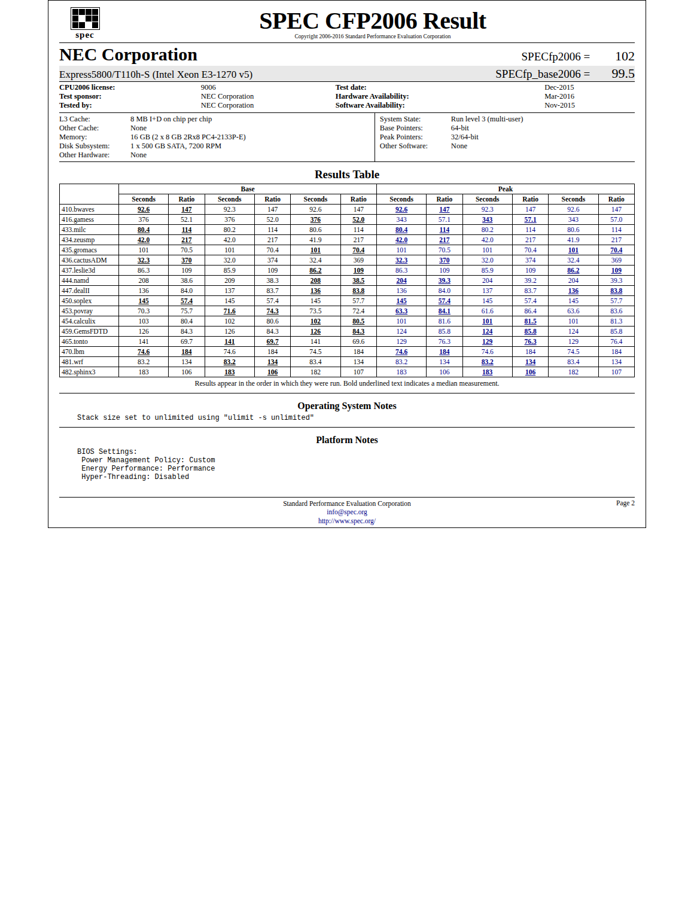spec
SPEC CFP2006 Result
Copyright 2006-2016 Standard Performance Evaluation Corporation
NEC Corporation
SPECfp2006 = 102
Express5800/T110h-S (Intel Xeon E3-1270 v5)
SPECfp_base2006 = 99.5
| CPU2006 license: | 9006 |
| Test sponsor: | NEC Corporation |
| Tested by: | NEC Corporation |
| Test date: | Dec-2015 |
| Hardware Availability: | Mar-2016 |
| Software Availability: | Nov-2015 |
| L3 Cache: | 8 MB I+D on chip per chip |
| Other Cache: | None |
| Memory: | 16 GB (2 x 8 GB 2Rx8 PC4-2133P-E) |
| Disk Subsystem: | 1 x 500 GB SATA, 7200 RPM |
| Other Hardware: | None |
| System State: | Run level 3 (multi-user) |
| Base Pointers: | 64-bit |
| Peak Pointers: | 32/64-bit |
| Other Software: | None |
Results Table
| | Base | Peak |
| --- | --- | --- |
| Seconds | Ratio | Seconds | Ratio | Seconds | Ratio | Seconds | Ratio | Seconds | Ratio | Seconds | Ratio |
| 410.bwaves | 92.6 | 147 | 92.3 | 147 | 92.6 | 147 | 92.6 | 147 | 92.3 | 147 | 92.6 | 147 |
| 416.gamess | 376 | 52.1 | 376 | 52.0 | 376 | 52.0 | 343 | 57.1 | 343 | 57.1 | 343 | 57.0 |
| 433.milc | 80.4 | 114 | 80.2 | 114 | 80.6 | 114 | 80.4 | 114 | 80.2 | 114 | 80.6 | 114 |
| 434.zeusmp | 42.0 | 217 | 42.0 | 217 | 41.9 | 217 | 42.0 | 217 | 42.0 | 217 | 41.9 | 217 |
| 435.gromacs | 101 | 70.5 | 101 | 70.4 | 101 | 70.4 | 101 | 70.5 | 101 | 70.4 | 101 | 70.4 |
| 436.cactusADM | 32.3 | 370 | 32.0 | 374 | 32.4 | 369 | 32.3 | 370 | 32.0 | 374 | 32.4 | 369 |
| 437.leslie3d | 86.3 | 109 | 85.9 | 109 | 86.2 | 109 | 86.3 | 109 | 85.9 | 109 | 86.2 | 109 |
| 444.namd | 208 | 38.6 | 209 | 38.3 | 208 | 38.5 | 204 | 39.3 | 204 | 39.2 | 204 | 39.3 |
| 447.dealII | 136 | 84.0 | 137 | 83.7 | 136 | 83.8 | 136 | 84.0 | 137 | 83.7 | 136 | 83.8 |
| 450.soplex | 145 | 57.4 | 145 | 57.4 | 145 | 57.7 | 145 | 57.4 | 145 | 57.4 | 145 | 57.7 |
| 453.povray | 70.3 | 75.7 | 71.6 | 74.3 | 73.5 | 72.4 | 63.3 | 84.1 | 61.6 | 86.4 | 63.6 | 83.6 |
| 454.calculix | 103 | 80.4 | 102 | 80.6 | 102 | 80.5 | 101 | 81.6 | 101 | 81.5 | 101 | 81.3 |
| 459.GemsFDTD | 126 | 84.3 | 126 | 84.3 | 126 | 84.3 | 124 | 85.8 | 124 | 85.8 | 124 | 85.8 |
| 465.tonto | 141 | 69.7 | 141 | 69.7 | 141 | 69.6 | 129 | 76.3 | 129 | 76.3 | 129 | 76.4 |
| 470.lbm | 74.6 | 184 | 74.6 | 184 | 74.5 | 184 | 74.6 | 184 | 74.6 | 184 | 74.5 | 184 |
| 481.wrf | 83.2 | 134 | 83.2 | 134 | 83.4 | 134 | 83.2 | 134 | 83.2 | 134 | 83.4 | 134 |
| 482.sphinx3 | 183 | 106 | 183 | 106 | 182 | 107 | 183 | 106 | 183 | 106 | 182 | 107 |
Results appear in the order in which they were run. Bold underlined text indicates a median measurement.
Operating System Notes
Stack size set to unlimited using "ulimit -s unlimited"
Platform Notes
BIOS Settings:
 Power Management Policy: Custom
 Energy Performance: Performance
 Hyper-Threading: Disabled
Standard Performance Evaluation Corporation
info@spec.org
http://www.spec.org/
Page 2